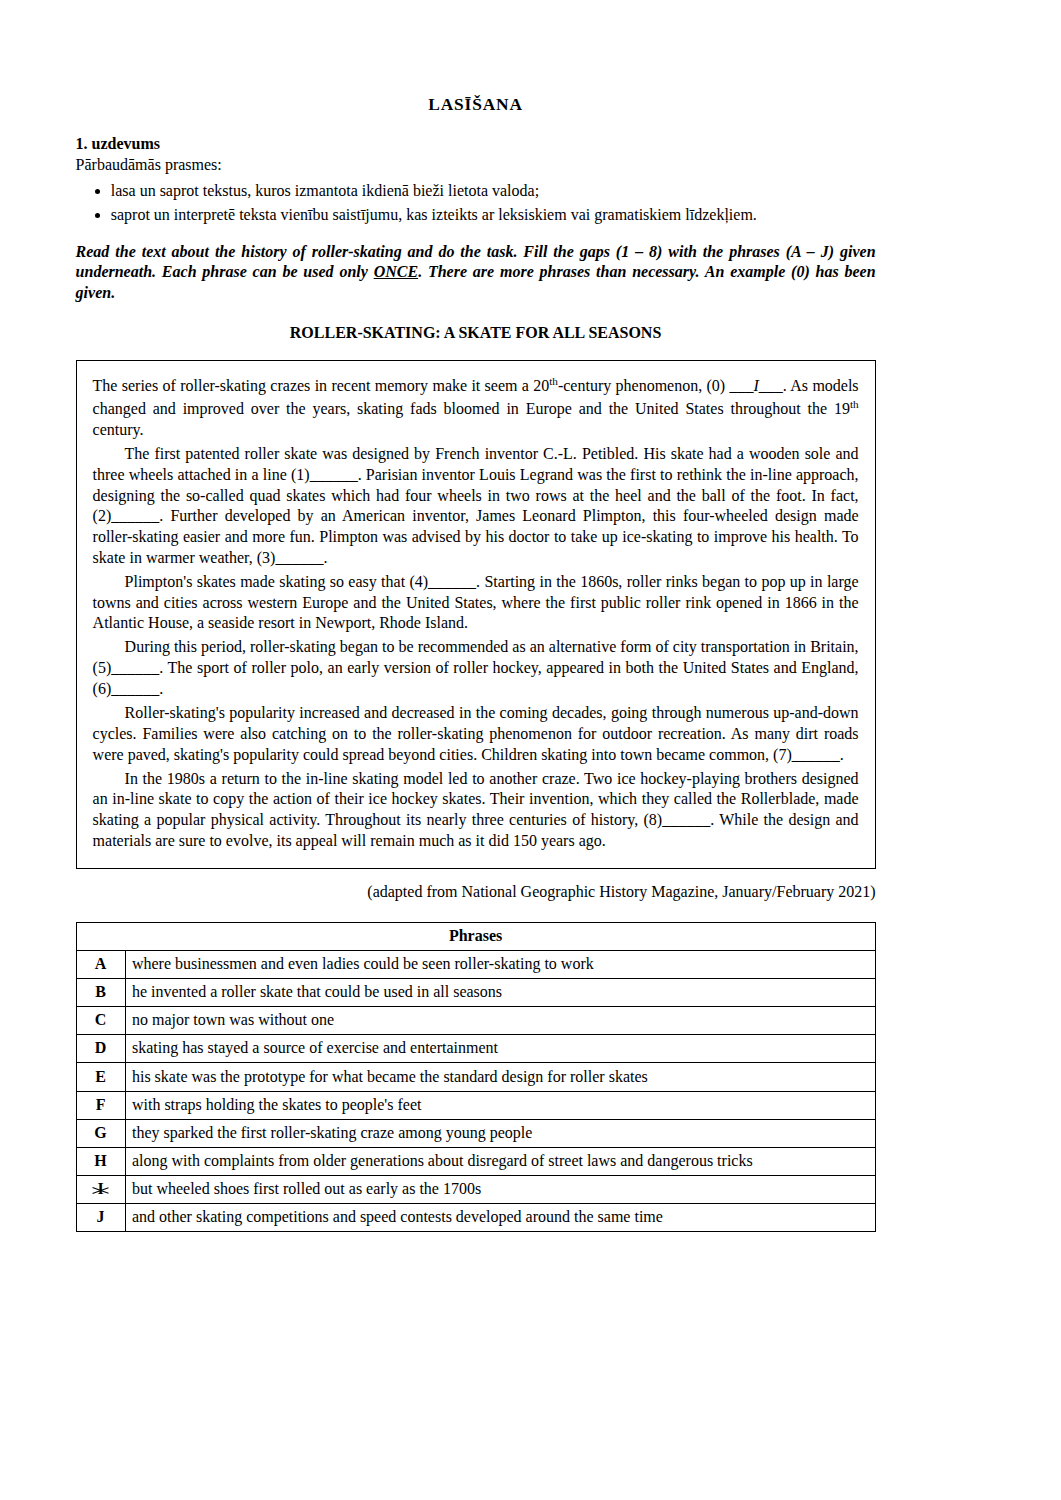LASĪŠANA
1. uzdevums
Pārbaudāmās prasmes:
lasa un saprot tekstus, kuros izmantota ikdienā bieži lietota valoda;
saprot un interpretē teksta vienību saistījumu, kas izteikts ar leksiskiem vai gramatiskiem līdzekļiem.
Read the text about the history of roller-skating and do the task. Fill the gaps (1 – 8) with the phrases (A – J) given underneath. Each phrase can be used only ONCE. There are more phrases than necessary. An example (0) has been given.
ROLLER-SKATING: A SKATE FOR ALL SEASONS
The series of roller-skating crazes in recent memory make it seem a 20th-century phenomenon, (0) ___I___. As models changed and improved over the years, skating fads bloomed in Europe and the United States throughout the 19th century.
The first patented roller skate was designed by French inventor C.-L. Petibled. His skate had a wooden sole and three wheels attached in a line (1)______. Parisian inventor Louis Legrand was the first to rethink the in-line approach, designing the so-called quad skates which had four wheels in two rows at the heel and the ball of the foot. In fact, (2)______. Further developed by an American inventor, James Leonard Plimpton, this four-wheeled design made roller-skating easier and more fun. Plimpton was advised by his doctor to take up ice-skating to improve his health. To skate in warmer weather, (3)______.
Plimpton's skates made skating so easy that (4)______. Starting in the 1860s, roller rinks began to pop up in large towns and cities across western Europe and the United States, where the first public roller rink opened in 1866 in the Atlantic House, a seaside resort in Newport, Rhode Island.
During this period, roller-skating began to be recommended as an alternative form of city transportation in Britain, (5)______. The sport of roller polo, an early version of roller hockey, appeared in both the United States and England, (6)______.
Roller-skating's popularity increased and decreased in the coming decades, going through numerous up-and-down cycles. Families were also catching on to the roller-skating phenomenon for outdoor recreation. As many dirt roads were paved, skating's popularity could spread beyond cities. Children skating into town became common, (7)______.
In the 1980s a return to the in-line skating model led to another craze. Two ice hockey-playing brothers designed an in-line skate to copy the action of their ice hockey skates. Their invention, which they called the Rollerblade, made skating a popular physical activity. Throughout its nearly three centuries of history, (8)______. While the design and materials are sure to evolve, its appeal will remain much as it did 150 years ago.
(adapted from National Geographic History Magazine, January/February 2021)
| Phrases |
| --- |
| A | where businessmen and even ladies could be seen roller-skating to work |
| B | he invented a roller skate that could be used in all seasons |
| C | no major town was without one |
| D | skating has stayed a source of exercise and entertainment |
| E | his skate was the prototype for what became the standard design for roller skates |
| F | with straps holding the skates to people's feet |
| G | they sparked the first roller-skating craze among young people |
| H | along with complaints from older generations about disregard of street laws and dangerous tricks |
| I | but wheeled shoes first rolled out as early as the 1700s |
| J | and other skating competitions and speed contests developed around the same time |